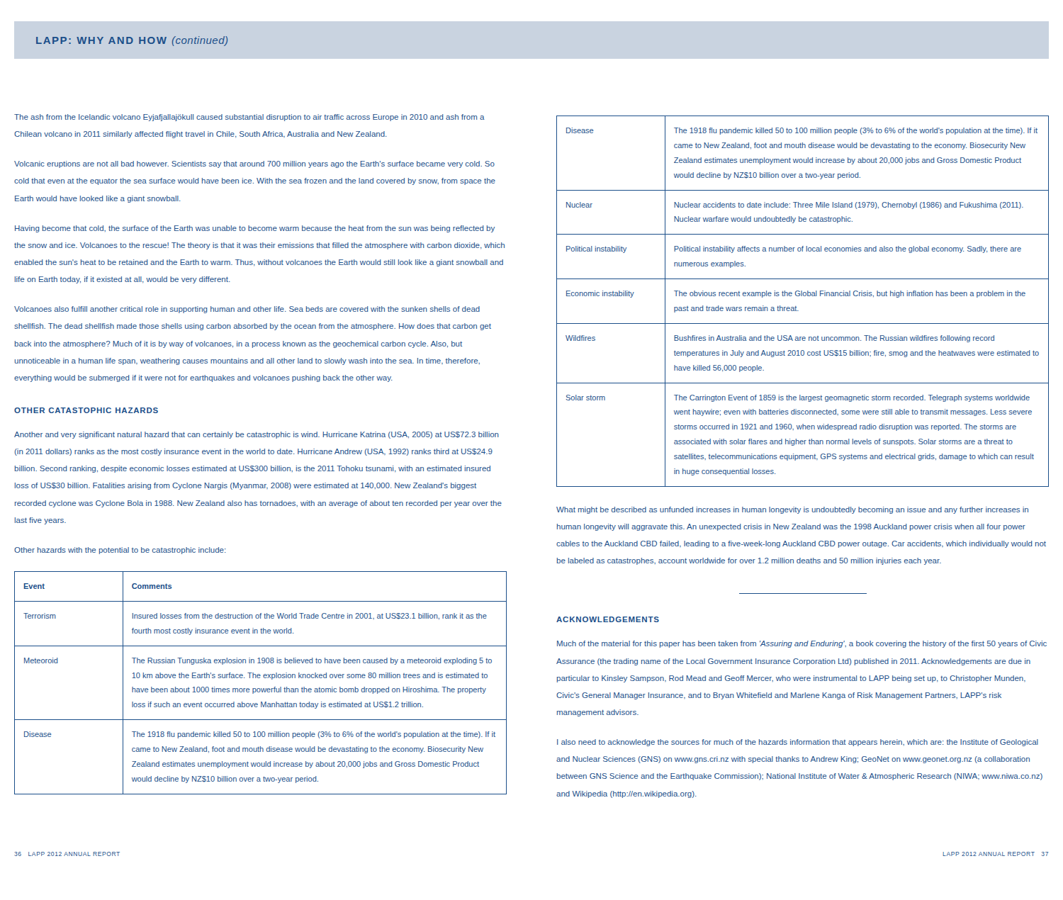LAPP: Why and How (continued)
The ash from the Icelandic volcano Eyjafjallajökull caused substantial disruption to air traffic across Europe in 2010 and ash from a Chilean volcano in 2011 similarly affected flight travel in Chile, South Africa, Australia and New Zealand.
Volcanic eruptions are not all bad however. Scientists say that around 700 million years ago the Earth's surface became very cold. So cold that even at the equator the sea surface would have been ice. With the sea frozen and the land covered by snow, from space the Earth would have looked like a giant snowball.
Having become that cold, the surface of the Earth was unable to become warm because the heat from the sun was being reflected by the snow and ice. Volcanoes to the rescue! The theory is that it was their emissions that filled the atmosphere with carbon dioxide, which enabled the sun's heat to be retained and the Earth to warm. Thus, without volcanoes the Earth would still look like a giant snowball and life on Earth today, if it existed at all, would be very different.
Volcanoes also fulfill another critical role in supporting human and other life. Sea beds are covered with the sunken shells of dead shellfish. The dead shellfish made those shells using carbon absorbed by the ocean from the atmosphere. How does that carbon get back into the atmosphere? Much of it is by way of volcanoes, in a process known as the geochemical carbon cycle. Also, but unnoticeable in a human life span, weathering causes mountains and all other land to slowly wash into the sea. In time, therefore, everything would be submerged if it were not for earthquakes and volcanoes pushing back the other way.
Other Catastophic Hazards
Another and very significant natural hazard that can certainly be catastrophic is wind. Hurricane Katrina (USA, 2005) at US$72.3 billion (in 2011 dollars) ranks as the most costly insurance event in the world to date. Hurricane Andrew (USA, 1992) ranks third at US$24.9 billion. Second ranking, despite economic losses estimated at US$300 billion, is the 2011 Tohoku tsunami, with an estimated insured loss of US$30 billion. Fatalities arising from Cyclone Nargis (Myanmar, 2008) were estimated at 140,000. New Zealand's biggest recorded cyclone was Cyclone Bola in 1988. New Zealand also has tornadoes, with an average of about ten recorded per year over the last five years.
Other hazards with the potential to be catastrophic include:
| Event | Comments |
| --- | --- |
| Terrorism | Insured losses from the destruction of the World Trade Centre in 2001, at US$23.1 billion, rank it as the fourth most costly insurance event in the world. |
| Meteoroid | The Russian Tunguska explosion in 1908 is believed to have been caused by a meteoroid exploding 5 to 10 km above the Earth's surface. The explosion knocked over some 80 million trees and is estimated to have been about 1000 times more powerful than the atomic bomb dropped on Hiroshima. The property loss if such an event occurred above Manhattan today is estimated at US$1.2 trillion. |
| Disease | The 1918 flu pandemic killed 50 to 100 million people (3% to 6% of the world's population at the time). If it came to New Zealand, foot and mouth disease would be devastating to the economy. Biosecurity New Zealand estimates unemployment would increase by about 20,000 jobs and Gross Domestic Product would decline by NZ$10 billion over a two-year period. |
| Disease | The 1918 flu pandemic killed 50 to 100 million people (3% to 6% of the world's population at the time). If it came to New Zealand, foot and mouth disease would be devastating to the economy. Biosecurity New Zealand estimates unemployment would increase by about 20,000 jobs and Gross Domestic Product would decline by NZ$10 billion over a two-year period. |
| Nuclear | Nuclear accidents to date include: Three Mile Island (1979), Chernobyl (1986) and Fukushima (2011). Nuclear warfare would undoubtedly be catastrophic. |
| Political instability | Political instability affects a number of local economies and also the global economy. Sadly, there are numerous examples. |
| Economic instability | The obvious recent example is the Global Financial Crisis, but high inflation has been a problem in the past and trade wars remain a threat. |
| Wildfires | Bushfires in Australia and the USA are not uncommon. The Russian wildfires following record temperatures in July and August 2010 cost US$15 billion; fire, smog and the heatwaves were estimated to have killed 56,000 people. |
| Solar storm | The Carrington Event of 1859 is the largest geomagnetic storm recorded. Telegraph systems worldwide went haywire; even with batteries disconnected, some were still able to transmit messages. Less severe storms occurred in 1921 and 1960, when widespread radio disruption was reported. The storms are associated with solar flares and higher than normal levels of sunspots. Solar storms are a threat to satellites, telecommunications equipment, GPS systems and electrical grids, damage to which can result in huge consequential losses. |
What might be described as unfunded increases in human longevity is undoubtedly becoming an issue and any further increases in human longevity will aggravate this. An unexpected crisis in New Zealand was the 1998 Auckland power crisis when all four power cables to the Auckland CBD failed, leading to a five-week-long Auckland CBD power outage. Car accidents, which individually would not be labeled as catastrophes, account worldwide for over 1.2 million deaths and 50 million injuries each year.
Acknowledgements
Much of the material for this paper has been taken from 'Assuring and Enduring', a book covering the history of the first 50 years of Civic Assurance (the trading name of the Local Government Insurance Corporation Ltd) published in 2011. Acknowledgements are due in particular to Kinsley Sampson, Rod Mead and Geoff Mercer, who were instrumental to LAPP being set up, to Christopher Munden, Civic's General Manager Insurance, and to Bryan Whitefield and Marlene Kanga of Risk Management Partners, LAPP's risk management advisors.
I also need to acknowledge the sources for much of the hazards information that appears herein, which are: the Institute of Geological and Nuclear Sciences (GNS) on www.gns.cri.nz with special thanks to Andrew King; GeoNet on www.geonet.org.nz (a collaboration between GNS Science and the Earthquake Commission); National Institute of Water & Atmospheric Research (NIWA; www.niwa.co.nz) and Wikipedia (http://en.wikipedia.org).
36 LAPP 2012 ANNUAL REPORT
LAPP 2012 ANNUAL REPORT 37